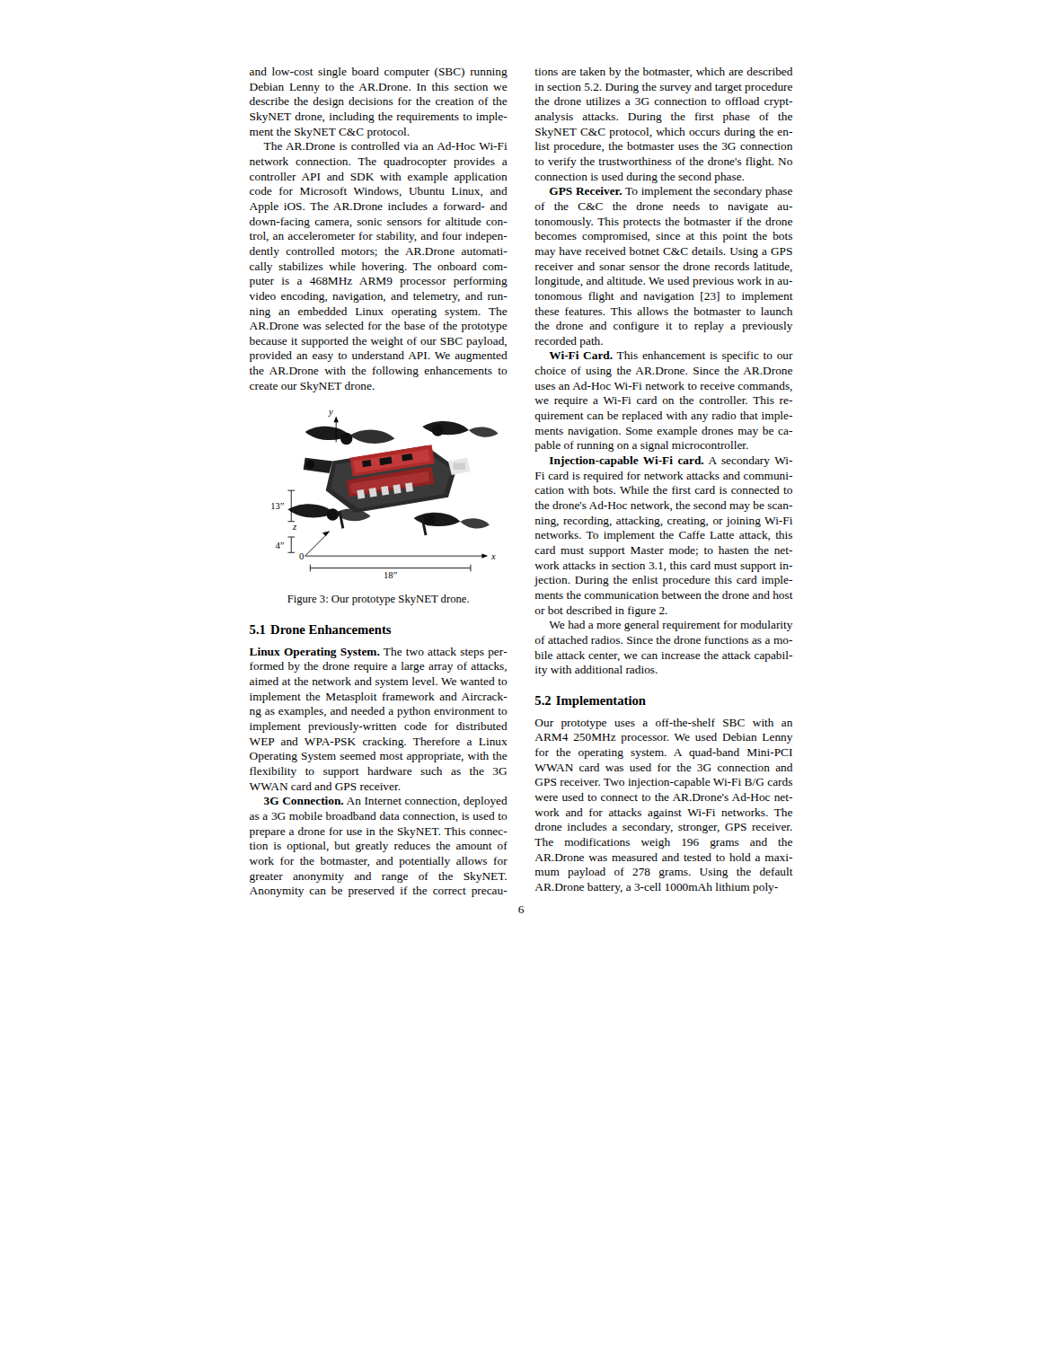and low-cost single board computer (SBC) running Debian Lenny to the AR.Drone. In this section we describe the design decisions for the creation of the SkyNET drone, including the requirements to implement the SkyNET C&C protocol.
The AR.Drone is controlled via an Ad-Hoc Wi-Fi network connection. The quadrocopter provides a controller API and SDK with example application code for Microsoft Windows, Ubuntu Linux, and Apple iOS. The AR.Drone includes a forward- and down-facing camera, sonic sensors for altitude control, an accelerometer for stability, and four independently controlled motors; the AR.Drone automatically stabilizes while hovering. The onboard computer is a 468MHz ARM9 processor performing video encoding, navigation, and telemetry, and running an embedded Linux operating system. The AR.Drone was selected for the base of the prototype because it supported the weight of our SBC payload, provided an easy to understand API. We augmented the AR.Drone with the following enhancements to create our SkyNET drone.
y x z 13” 4” 0 18”
Figure 3: Our prototype SkyNET drone.
5.1 Drone Enhancements
Linux Operating System. The two attack steps performed by the drone require a large array of attacks, aimed at the network and system level. We wanted to implement the Metasploit framework and Aircrack-ng as examples, and needed a python environment to implement previously-written code for distributed WEP and WPA-PSK cracking. Therefore a Linux Operating System seemed most appropriate, with the flexibility to support hardware such as the 3G WWAN card and GPS receiver.
3G Connection. An Internet connection, deployed as a 3G mobile broadband data connection, is used to prepare a drone for use in the SkyNET. This connection is optional, but greatly reduces the amount of work for the botmaster, and potentially allows for greater anonymity and range of the SkyNET. Anonymity can be preserved if the correct precautions are taken by the botmaster, which are described in section 5.2. During the survey and target procedure the drone utilizes a 3G connection to offload cryptanalysis attacks. During the first phase of the SkyNET C&C protocol, which occurs during the enlist procedure, the botmaster uses the 3G connection to verify the trustworthiness of the drone's flight. No connection is used during the second phase.
GPS Receiver. To implement the secondary phase of the C&C the drone needs to navigate autonomously. This protects the botmaster if the drone becomes compromised, since at this point the bots may have received botnet C&C details. Using a GPS receiver and sonar sensor the drone records latitude, longitude, and altitude. We used previous work in autonomous flight and navigation [23] to implement these features. This allows the botmaster to launch the drone and configure it to replay a previously recorded path.
Wi-Fi Card. This enhancement is specific to our choice of using the AR.Drone. Since the AR.Drone uses an Ad-Hoc Wi-Fi network to receive commands, we require a Wi-Fi card on the controller. This requirement can be replaced with any radio that implements navigation. Some example drones may be capable of running on a signal microcontroller.
Injection-capable Wi-Fi card. A secondary Wi-Fi card is required for network attacks and communication with bots. While the first card is connected to the drone's Ad-Hoc network, the second may be scanning, recording, attacking, creating, or joining Wi-Fi networks. To implement the Caffe Latte attack, this card must support Master mode; to hasten the network attacks in section 3.1, this card must support injection. During the enlist procedure this card implements the communication between the drone and host or bot described in figure 2.
We had a more general requirement for modularity of attached radios. Since the drone functions as a mobile attack center, we can increase the attack capability with additional radios.
5.2 Implementation
Our prototype uses a off-the-shelf SBC with an ARM4 250MHz processor. We used Debian Lenny for the operating system. A quad-band Mini-PCI WWAN card was used for the 3G connection and GPS receiver. Two injection-capable Wi-Fi B/G cards were used to connect to the AR.Drone's Ad-Hoc network and for attacks against Wi-Fi networks. The drone includes a secondary, stronger, GPS receiver. The modifications weigh 196 grams and the AR.Drone was measured and tested to hold a maximum payload of 278 grams. Using the default AR.Drone battery, a 3-cell 1000mAh lithium poly-
6